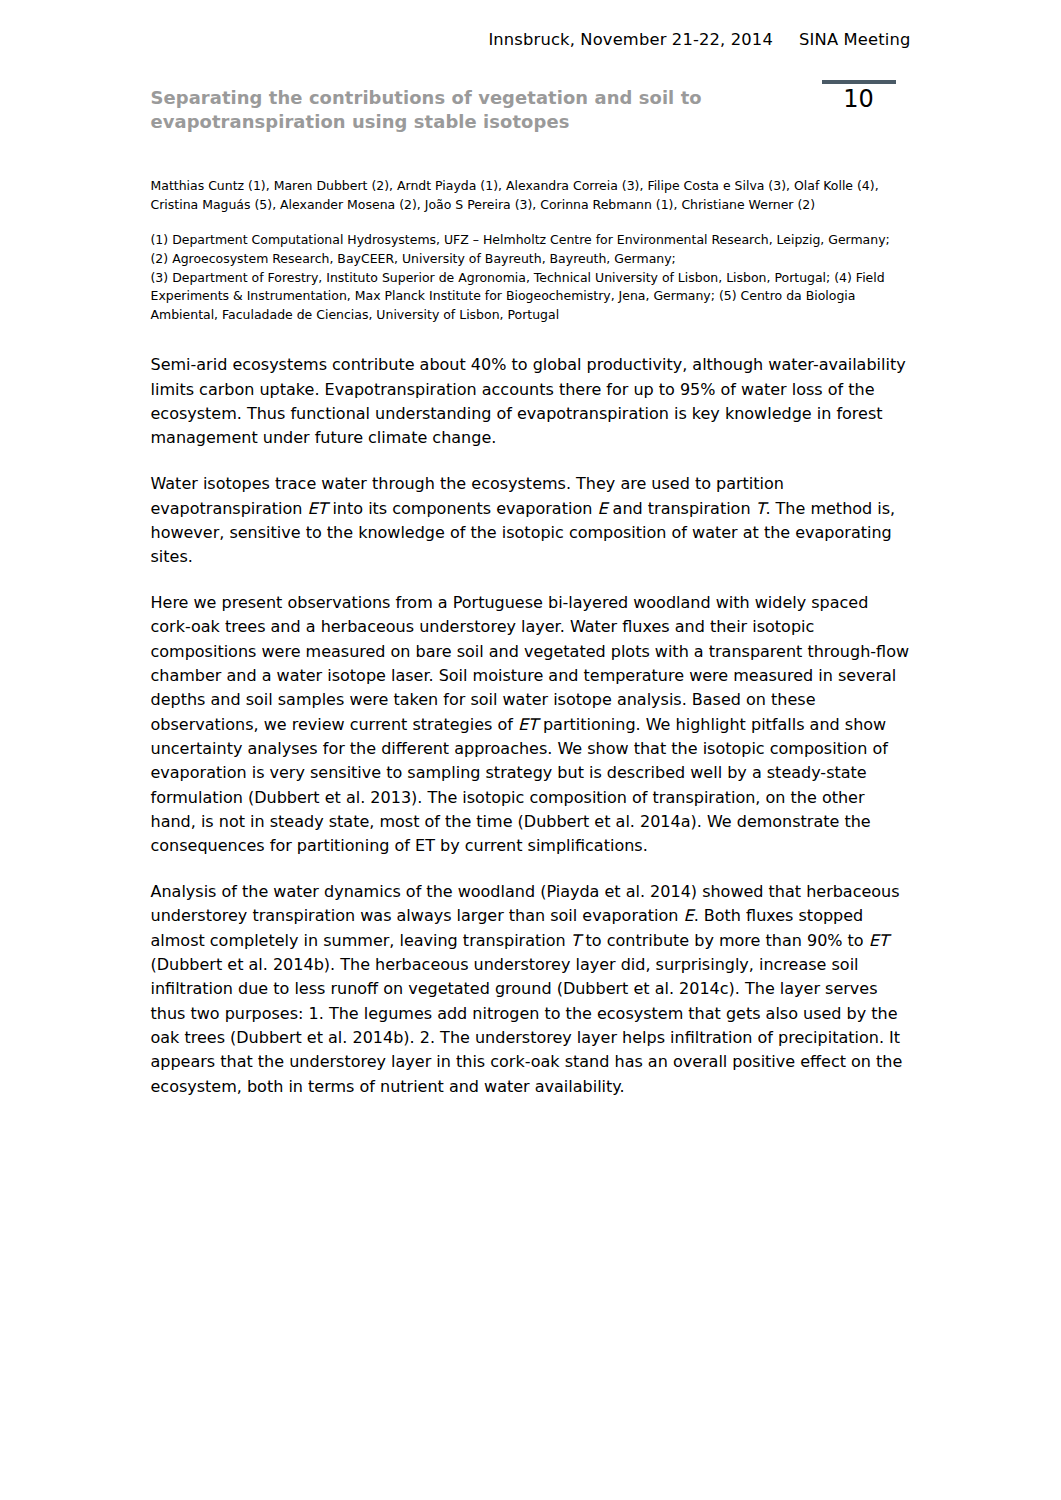Innsbruck, November 21-22, 2014 SINA Meeting
10
Separating the contributions of vegetation and soil to evapotranspiration using stable isotopes
Matthias Cuntz (1), Maren Dubbert (2), Arndt Piayda (1), Alexandra Correia (3), Filipe Costa e Silva (3), Olaf Kolle (4), Cristina Maguás (5), Alexander Mosena (2), João S Pereira (3), Corinna Rebmann (1), Christiane Werner (2)
(1) Department Computational Hydrosystems, UFZ – Helmholtz Centre for Environmental Research, Leipzig, Germany; (2) Agroecosystem Research, BayCEER, University of Bayreuth, Bayreuth, Germany;
(3) Department of Forestry, Instituto Superior de Agronomia, Technical University of Lisbon, Lisbon, Portugal; (4) Field Experiments & Instrumentation, Max Planck Institute for Biogeochemistry, Jena, Germany; (5) Centro da Biologia Ambiental, Faculadade de Ciencias, University of Lisbon, Portugal
Semi-arid ecosystems contribute about 40% to global productivity, although water-availability limits carbon uptake. Evapotranspiration accounts there for up to 95% of water loss of the ecosystem. Thus functional understanding of evapotranspiration is key knowledge in forest management under future climate change.
Water isotopes trace water through the ecosystems. They are used to partition evapotranspiration ET into its components evaporation E and transpiration T. The method is, however, sensitive to the knowledge of the isotopic composition of water at the evaporating sites.
Here we present observations from a Portuguese bi-layered woodland with widely spaced cork-oak trees and a herbaceous understorey layer. Water fluxes and their isotopic compositions were measured on bare soil and vegetated plots with a transparent through-flow chamber and a water isotope laser. Soil moisture and temperature were measured in several depths and soil samples were taken for soil water isotope analysis. Based on these observations, we review current strategies of ET partitioning. We highlight pitfalls and show uncertainty analyses for the different approaches. We show that the isotopic composition of evaporation is very sensitive to sampling strategy but is described well by a steady-state formulation (Dubbert et al. 2013). The isotopic composition of transpiration, on the other hand, is not in steady state, most of the time (Dubbert et al. 2014a). We demonstrate the consequences for partitioning of ET by current simplifications.
Analysis of the water dynamics of the woodland (Piayda et al. 2014) showed that herbaceous understorey transpiration was always larger than soil evaporation E. Both fluxes stopped almost completely in summer, leaving transpiration T to contribute by more than 90% to ET (Dubbert et al. 2014b). The herbaceous understorey layer did, surprisingly, increase soil infiltration due to less runoff on vegetated ground (Dubbert et al. 2014c). The layer serves thus two purposes: 1. The legumes add nitrogen to the ecosystem that gets also used by the oak trees (Dubbert et al. 2014b). 2. The understorey layer helps infiltration of precipitation. It appears that the understorey layer in this cork-oak stand has an overall positive effect on the ecosystem, both in terms of nutrient and water availability.